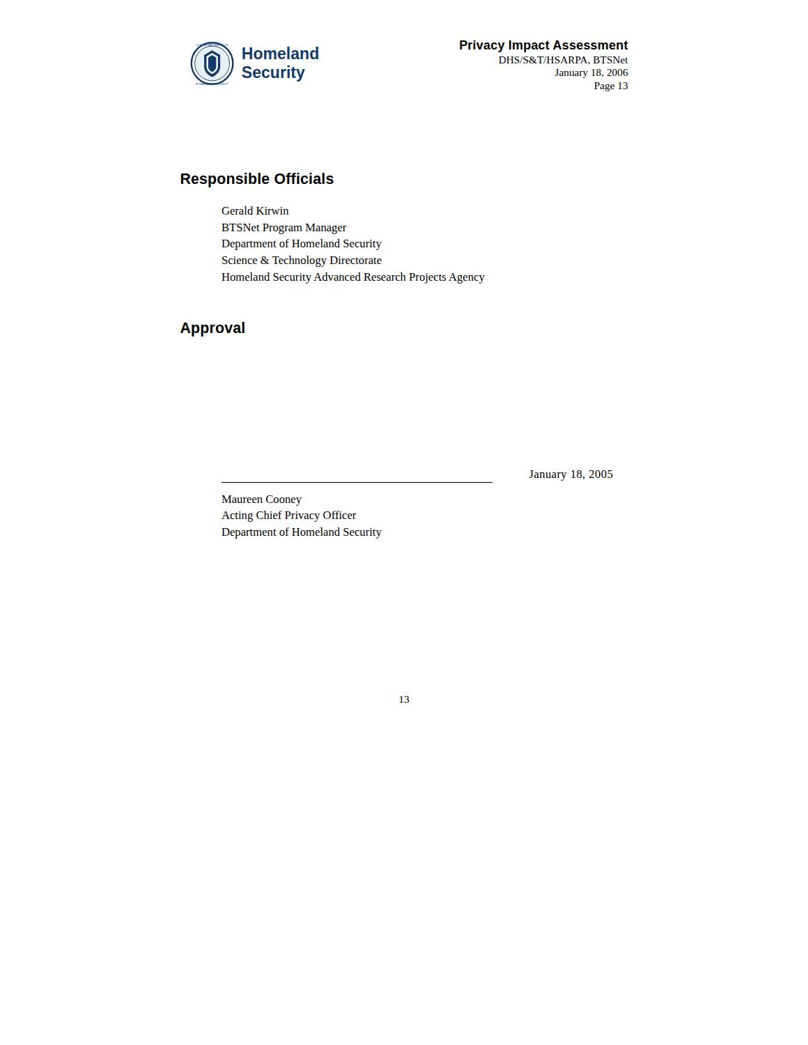Privacy Impact Assessment
DHS/S&T/HSARPA, BTSNet
January 18, 2006
Page 13
Responsible Officials
Gerald Kirwin
BTSNet Program Manager
Department of Homeland Security
Science & Technology Directorate
Homeland Security Advanced Research Projects Agency
Approval
January 18, 2005
Maureen Cooney
Acting Chief Privacy Officer
Department of Homeland Security
13